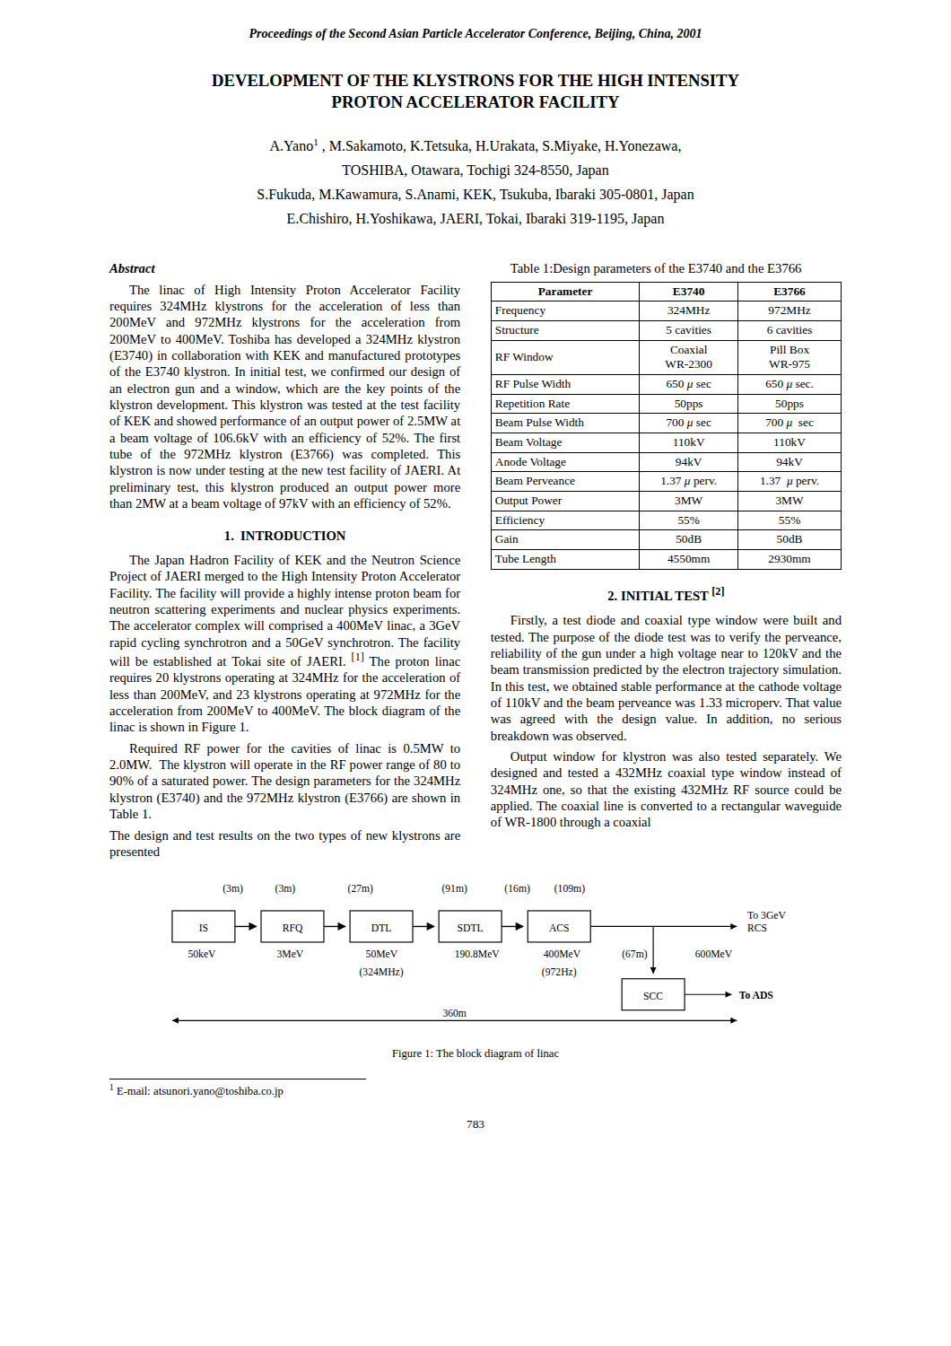Proceedings of the Second Asian Particle Accelerator Conference, Beijing, China, 2001
Development of the Klystrons for the High Intensity
Proton Accelerator Facility
A.Yano1 , M.Sakamoto, K.Tetsuka, H.Urakata, S.Miyake, H.Yonezawa,
TOSHIBA, Otawara, Tochigi 324-8550, Japan
S.Fukuda, M.Kawamura, S.Anami, KEK, Tsukuba, Ibaraki 305-0801, Japan
E.Chishiro, H.Yoshikawa, JAERI, Tokai, Ibaraki 319-1195, Japan
Abstract
The linac of High Intensity Proton Accelerator Facility requires 324MHz klystrons for the acceleration of less than 200MeV and 972MHz klystrons for the acceleration from 200MeV to 400MeV. Toshiba has developed a 324MHz klystron (E3740) in collaboration with KEK and manufactured prototypes of the E3740 klystron. In initial test, we confirmed our design of an electron gun and a window, which are the key points of the klystron development. This klystron was tested at the test facility of KEK and showed performance of an output power of 2.5MW at a beam voltage of 106.6kV with an efficiency of 52%. The first tube of the 972MHz klystron (E3766) was completed. This klystron is now under testing at the new test facility of JAERI. At preliminary test, this klystron produced an output power more than 2MW at a beam voltage of 97kV with an efficiency of 52%.
1. Introduction
The Japan Hadron Facility of KEK and the Neutron Science Project of JAERI merged to the High Intensity Proton Accelerator Facility. The facility will provide a highly intense proton beam for neutron scattering experiments and nuclear physics experiments. The accelerator complex will comprised a 400MeV linac, a 3GeV rapid cycling synchrotron and a 50GeV synchrotron. The facility will be established at Tokai site of JAERI. [1] The proton linac requires 20 klystrons operating at 324MHz for the acceleration of less than 200MeV, and 23 klystrons operating at 972MHz for the acceleration from 200MeV to 400MeV. The block diagram of the linac is shown in Figure 1.
Required RF power for the cavities of linac is 0.5MW to 2.0MW. The klystron will operate in the RF power range of 80 to 90% of a saturated power. The design parameters for the 324MHz klystron (E3740) and the 972MHz klystron (E3766) are shown in Table 1.
The design and test results on the two types of new klystrons are presented
Table 1:Design parameters of the E3740 and the E3766
| Parameter | E3740 | E3766 |
| --- | --- | --- |
| Frequency | 324MHz | 972MHz |
| Structure | 5 cavities | 6 cavities |
| RF Window | Coaxial WR-2300 | Pill Box WR-975 |
| RF Pulse Width | 650 μ sec | 650 μ sec. |
| Repetition Rate | 50pps | 50pps |
| Beam Pulse Width | 700 μ sec | 700 μ sec |
| Beam Voltage | 110kV | 110kV |
| Anode Voltage | 94kV | 94kV |
| Beam Perveance | 1.37 μ perv. | 1.37 μ perv. |
| Output Power | 3MW | 3MW |
| Efficiency | 55% | 55% |
| Gain | 50dB | 50dB |
| Tube Length | 4550mm | 2930mm |
2. Initial Test [2]
Firstly, a test diode and coaxial type window were built and tested. The purpose of the diode test was to verify the perveance, reliability of the gun under a high voltage near to 120kV and the beam transmission predicted by the electron trajectory simulation. In this test, we obtained stable performance at the cathode voltage of 110kV and the beam perveance was 1.33 microperv. That value was agreed with the design value. In addition, no serious breakdown was observed.
Output window for klystron was also tested separately. We designed and tested a 432MHz coaxial type window instead of 324MHz one, so that the existing 432MHz RF source could be applied. The coaxial line is converted to a rectangular waveguide of WR-1800 through a coaxial
(3m) (3m) (27m) (91m) (16m) (109m) IS RFQ DTL SDTL ACS SCC To 3GeV RCS To ADS 50keV 3MeV 50MeV 190.8MeV 400MeV (67m) 600MeV (324MHz) (972Hz) 360m
Figure 1: The block diagram of linac
1 E-mail: atsunori.yano@toshiba.co.jp
783